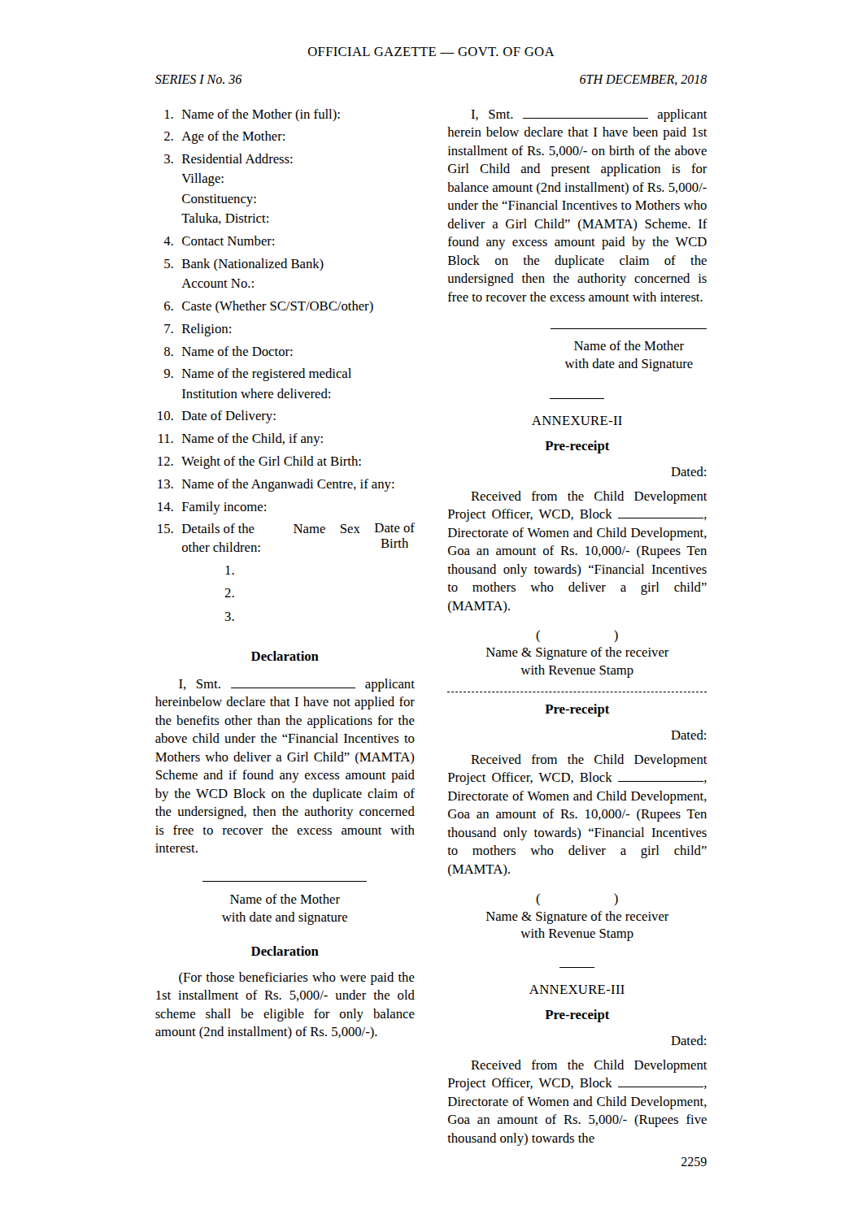OFFICIAL GAZETTE — GOVT. OF GOA
SERIES I No. 36
6TH DECEMBER, 2018
1. Name of the Mother (in full):
2. Age of the Mother:
3. Residential Address:
Village:
Constituency:
Taluka, District:
4. Contact Number:
5. Bank (Nationalized Bank)
Account No.:
6. Caste (Whether SC/ST/OBC/other)
7. Religion:
8. Name of the Doctor:
9. Name of the registered medical
Institution where delivered:
10. Date of Delivery:
11. Name of the Child, if any:
12. Weight of the Girl Child at Birth:
13. Name of the Anganwadi Centre, if any:
14. Family income:
15.
Details of the
other children:
Name Sex Date of
Birth
1.
2.
3.
Declaration
I, Smt. applicant hereinbelow declare that I have not applied for the benefits other than the applications for the above child under the “Financial Incentives to Mothers who deliver a Girl Child” (MAMTA) Scheme and if found any excess amount paid by the WCD Block on the duplicate claim of the undersigned, then the authority concerned is free to recover the excess amount with interest.
Name of the Mother with date and signature
Declaration
(For those beneficiaries who were paid the 1st installment of Rs. 5,000/- under the old scheme shall be eligible for only balance amount (2nd installment) of Rs. 5,000/-).
I, Smt. applicant herein below declare that I have been paid 1st installment of Rs. 5,000/- on birth of the above Girl Child and present application is for balance amount (2nd installment) of Rs. 5,000/- under the “Financial Incentives to Mothers who deliver a Girl Child” (MAMTA) Scheme. If found any excess amount paid by the WCD Block on the duplicate claim of the undersigned then the authority concerned is free to recover the excess amount with interest.
Name of the Mother with date and Signature
ANNEXURE-II
Pre-receipt
Dated:
Received from the Child Development Project Officer, WCD, Block , Directorate of Women and Child Development, Goa an amount of Rs. 10,000/- (Rupees Ten thousand only towards) “Financial Incentives to mothers who deliver a girl child” (MAMTA).
( )
Name & Signature of the receiver
with Revenue Stamp
Pre-receipt
Dated:
Received from the Child Development Project Officer, WCD, Block , Directorate of Women and Child Development, Goa an amount of Rs. 10,000/- (Rupees Ten thousand only towards) “Financial Incentives to mothers who deliver a girl child” (MAMTA).
( )
Name & Signature of the receiver
with Revenue Stamp
ANNEXURE-III
Pre-receipt
Dated:
Received from the Child Development Project Officer, WCD, Block , Directorate of Women and Child Development, Goa an amount of Rs. 5,000/- (Rupees five thousand only) towards the
2259